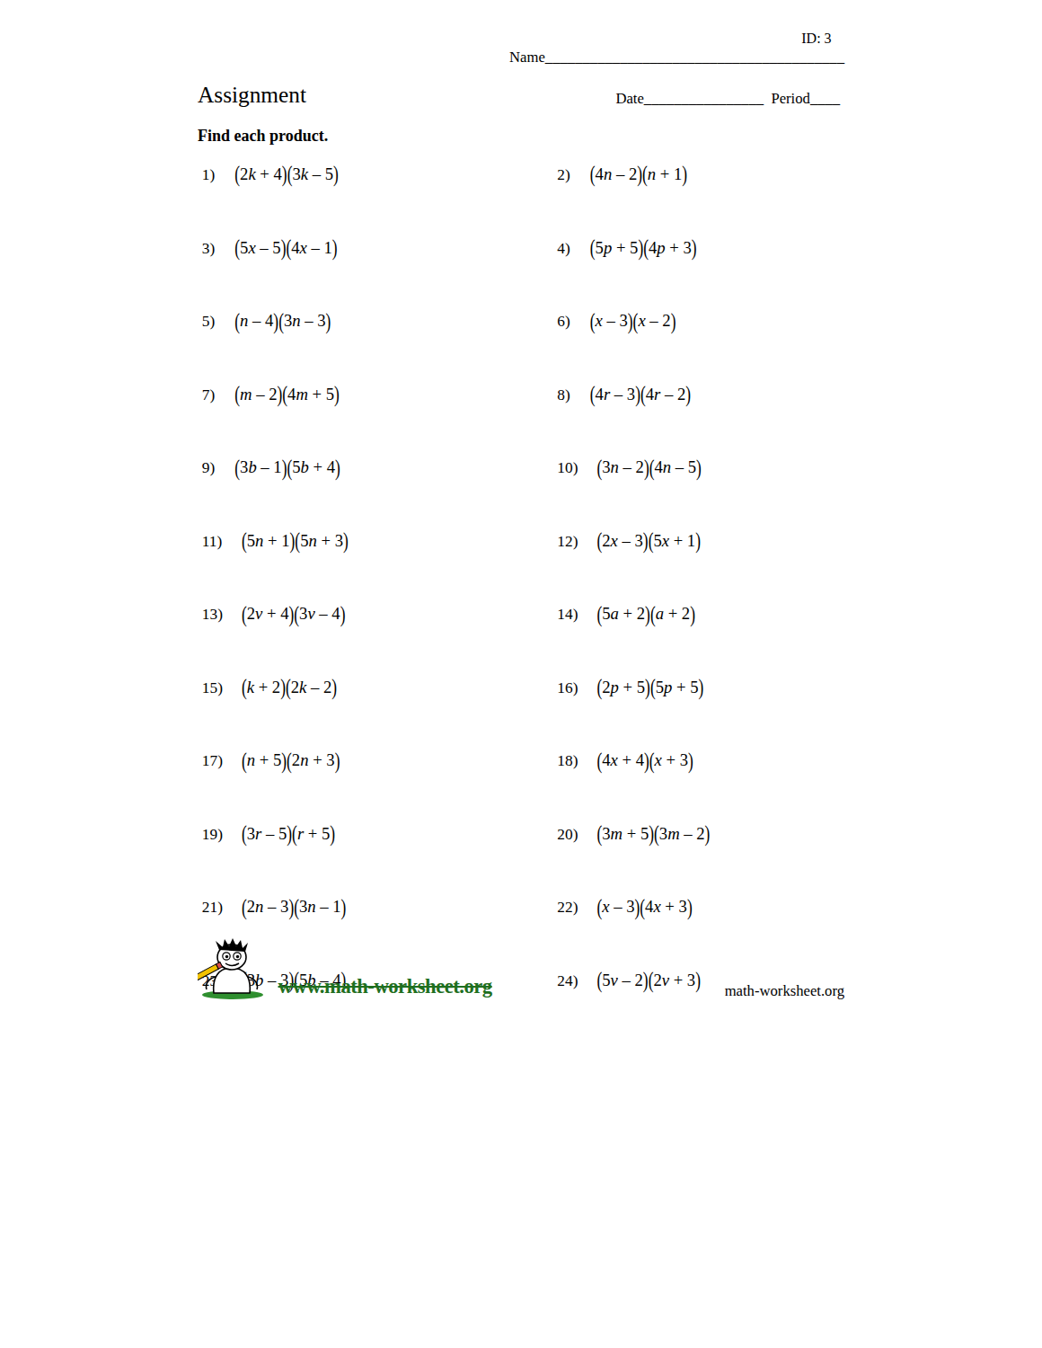ID: 3
Name________________________________________
Assignment
Date________________ Period____
Find each product.
1) (2k + 4)(3k – 5)
2) (4n – 2)(n + 1)
3) (5x – 5)(4x – 1)
4) (5p + 5)(4p + 3)
5) (n – 4)(3n – 3)
6) (x – 3)(x – 2)
7) (m – 2)(4m + 5)
8) (4r – 3)(4r – 2)
9) (3b – 1)(5b + 4)
10) (3n – 2)(4n – 5)
11) (5n + 1)(5n + 3)
12) (2x – 3)(5x + 1)
13) (2v + 4)(3v – 4)
14) (5a + 2)(a + 2)
15) (k + 2)(2k – 2)
16) (2p + 5)(5p + 5)
17) (n + 5)(2n + 3)
18) (4x + 4)(x + 3)
19) (3r – 5)(r + 5)
20) (3m + 5)(3m – 2)
21) (2n – 3)(3n – 1)
22) (x – 3)(4x + 3)
23) (3b – 3)(5b – 4)
24) (5v – 2)(2v + 3)
www.math-worksheet.org
math-worksheet.org